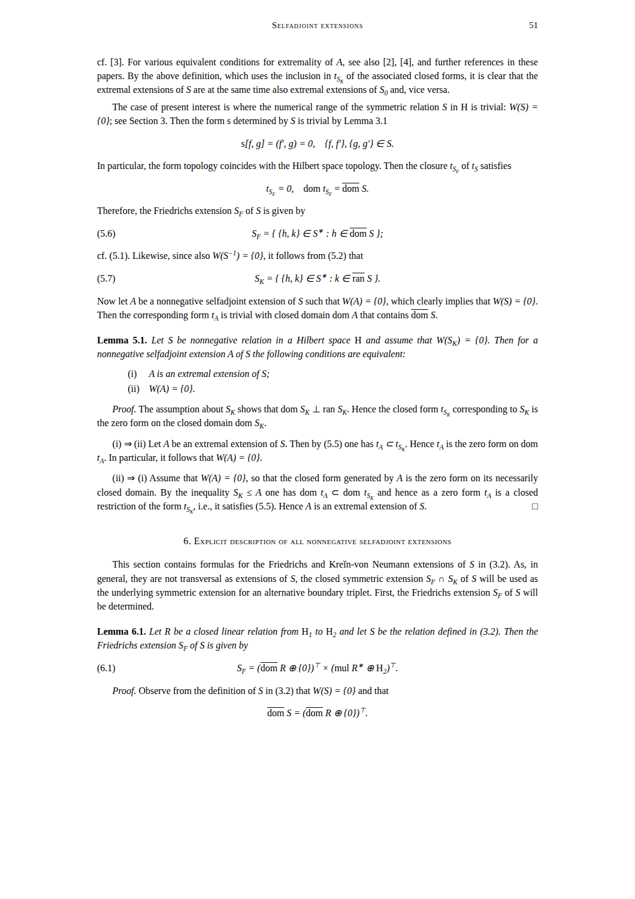Selfadjoint extensions 51
cf. [3]. For various equivalent conditions for extremality of A, see also [2], [4], and further references in these papers. By the above definition, which uses the inclusion in tSK of the associated closed forms, it is clear that the extremal extensions of S are at the same time also extremal extensions of S0 and, vice versa.
The case of present interest is where the numerical range of the symmetric relation S in H is trivial: W(S) = {0}; see Section 3. Then the form s determined by S is trivial by Lemma 3.1
s[f, g] = (f′, g) = 0, {f, f′}, {g, g′} ∈ S.
In particular, the form topology coincides with the Hilbert space topology. Then the closure tSF of tS satisfies
tSF = 0, dom tSF = dom S.
Therefore, the Friedrichs extension SF of S is given by
(5.6) SF = { {h, k} ∈ S∗ : h ∈ dom S };
cf. (5.1). Likewise, since also W(S−1) = {0}, it follows from (5.2) that
(5.7) SK = { {h, k} ∈ S∗ : k ∈ ran S }.
Now let A be a nonnegative selfadjoint extension of S such that W(A) = {0}, which clearly implies that W(S) = {0}. Then the corresponding form tA is trivial with closed domain dom A that contains dom S.
Lemma 5.1. Let S be nonnegative relation in a Hilbert space H and assume that W(SK) = {0}. Then for a nonnegative selfadjoint extension A of S the following conditions are equivalent:
(i) A is an extremal extension of S;
(ii) W(A) = {0}.
Proof. The assumption about SK shows that dom SK ⊥ ran SK. Hence the closed form tSK corresponding to SK is the zero form on the closed domain dom SK.
(i) ⇒ (ii) Let A be an extremal extension of S. Then by (5.5) one has tA ⊂ tSK. Hence tA is the zero form on dom tA. In particular, it follows that W(A) = {0}.
(ii) ⇒ (i) Assume that W(A) = {0}, so that the closed form generated by A is the zero form on its necessarily closed domain. By the inequality SK ≤ A one has dom tA ⊂ dom tSK and hence as a zero form tA is a closed restriction of the form tSK, i.e., it satisfies (5.5). Hence A is an extremal extension of S. □
6. Explicit description of all nonnegative selfadjoint extensions
This section contains formulas for the Friedrichs and Kreĭn-von Neumann extensions of S in (3.2). As, in general, they are not transversal as extensions of S, the closed symmetric extension SF ∩ SK of S will be used as the underlying symmetric extension for an alternative boundary triplet. First, the Friedrichs extension SF of S will be determined.
Lemma 6.1. Let R be a closed linear relation from H1 to H2 and let S be the relation defined in (3.2). Then the Friedrichs extension SF of S is given by
(6.1) SF = (dom R ⊕ {0})⊤ × (mul R∗ ⊕ H2)⊤.
Proof. Observe from the definition of S in (3.2) that W(S) = {0} and that
dom S = (dom R ⊕ {0})⊤.